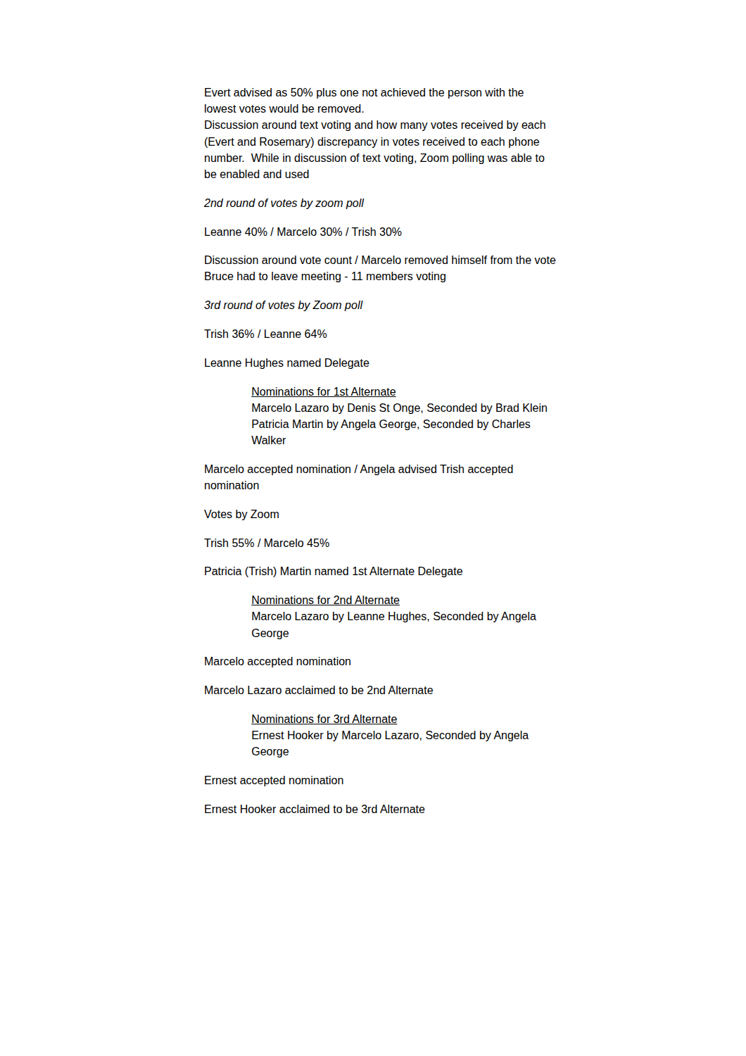Evert advised as 50% plus one not achieved the person with the lowest votes would be removed.
Discussion around text voting and how many votes received by each (Evert and Rosemary) discrepancy in votes received to each phone number. While in discussion of text voting, Zoom polling was able to be enabled and used
2nd round of votes by zoom poll
Leanne 40% / Marcelo 30% / Trish 30%
Discussion around vote count / Marcelo removed himself from the vote
Bruce had to leave meeting - 11 members voting
3rd round of votes by Zoom poll
Trish 36% / Leanne 64%
Leanne Hughes named Delegate
Nominations for 1st Alternate
Marcelo Lazaro by Denis St Onge, Seconded by Brad Klein
Patricia Martin by Angela George, Seconded by Charles Walker
Marcelo accepted nomination / Angela advised Trish accepted nomination
Votes by Zoom
Trish 55% / Marcelo 45%
Patricia (Trish) Martin named 1st Alternate Delegate
Nominations for 2nd Alternate
Marcelo Lazaro by Leanne Hughes, Seconded by Angela George
Marcelo accepted nomination
Marcelo Lazaro acclaimed to be 2nd Alternate
Nominations for 3rd Alternate
Ernest Hooker by Marcelo Lazaro, Seconded by Angela George
Ernest accepted nomination
Ernest Hooker acclaimed to be 3rd Alternate